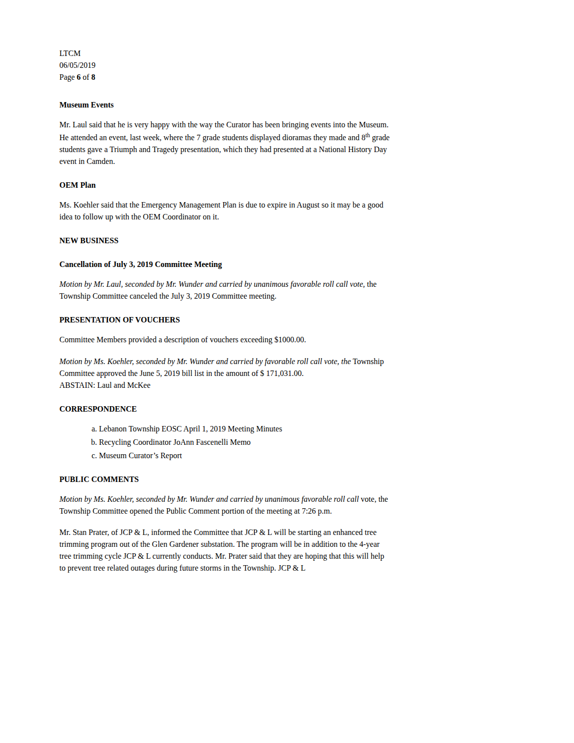LTCM
06/05/2019
Page 6 of 8
Museum Events
Mr. Laul said that he is very happy with the way the Curator has been bringing events into the Museum. He attended an event, last week, where the 7 grade students displayed dioramas they made and 8th grade students gave a Triumph and Tragedy presentation, which they had presented at a National History Day event in Camden.
OEM Plan
Ms. Koehler said that the Emergency Management Plan is due to expire in August so it may be a good idea to follow up with the OEM Coordinator on it.
NEW BUSINESS
Cancellation of July 3, 2019 Committee Meeting
Motion by Mr. Laul, seconded by Mr. Wunder and carried by unanimous favorable roll call vote, the Township Committee canceled the July 3, 2019 Committee meeting.
PRESENTATION OF VOUCHERS
Committee Members provided a description of vouchers exceeding $1000.00.
Motion by Ms. Koehler, seconded by Mr. Wunder and carried by favorable roll call vote, the Township Committee approved the June 5, 2019 bill list in the amount of $ 171,031.00.
ABSTAIN: Laul and McKee
CORRESPONDENCE
Lebanon Township EOSC April 1, 2019 Meeting Minutes
Recycling Coordinator JoAnn Fascenelli Memo
Museum Curator’s Report
PUBLIC COMMENTS
Motion by Ms. Koehler, seconded by Mr. Wunder and carried by unanimous favorable roll call vote, the Township Committee opened the Public Comment portion of the meeting at 7:26 p.m.
Mr. Stan Prater, of JCP & L, informed the Committee that JCP & L will be starting an enhanced tree trimming program out of the Glen Gardener substation. The program will be in addition to the 4-year tree trimming cycle JCP & L currently conducts. Mr. Prater said that they are hoping that this will help to prevent tree related outages during future storms in the Township. JCP & L